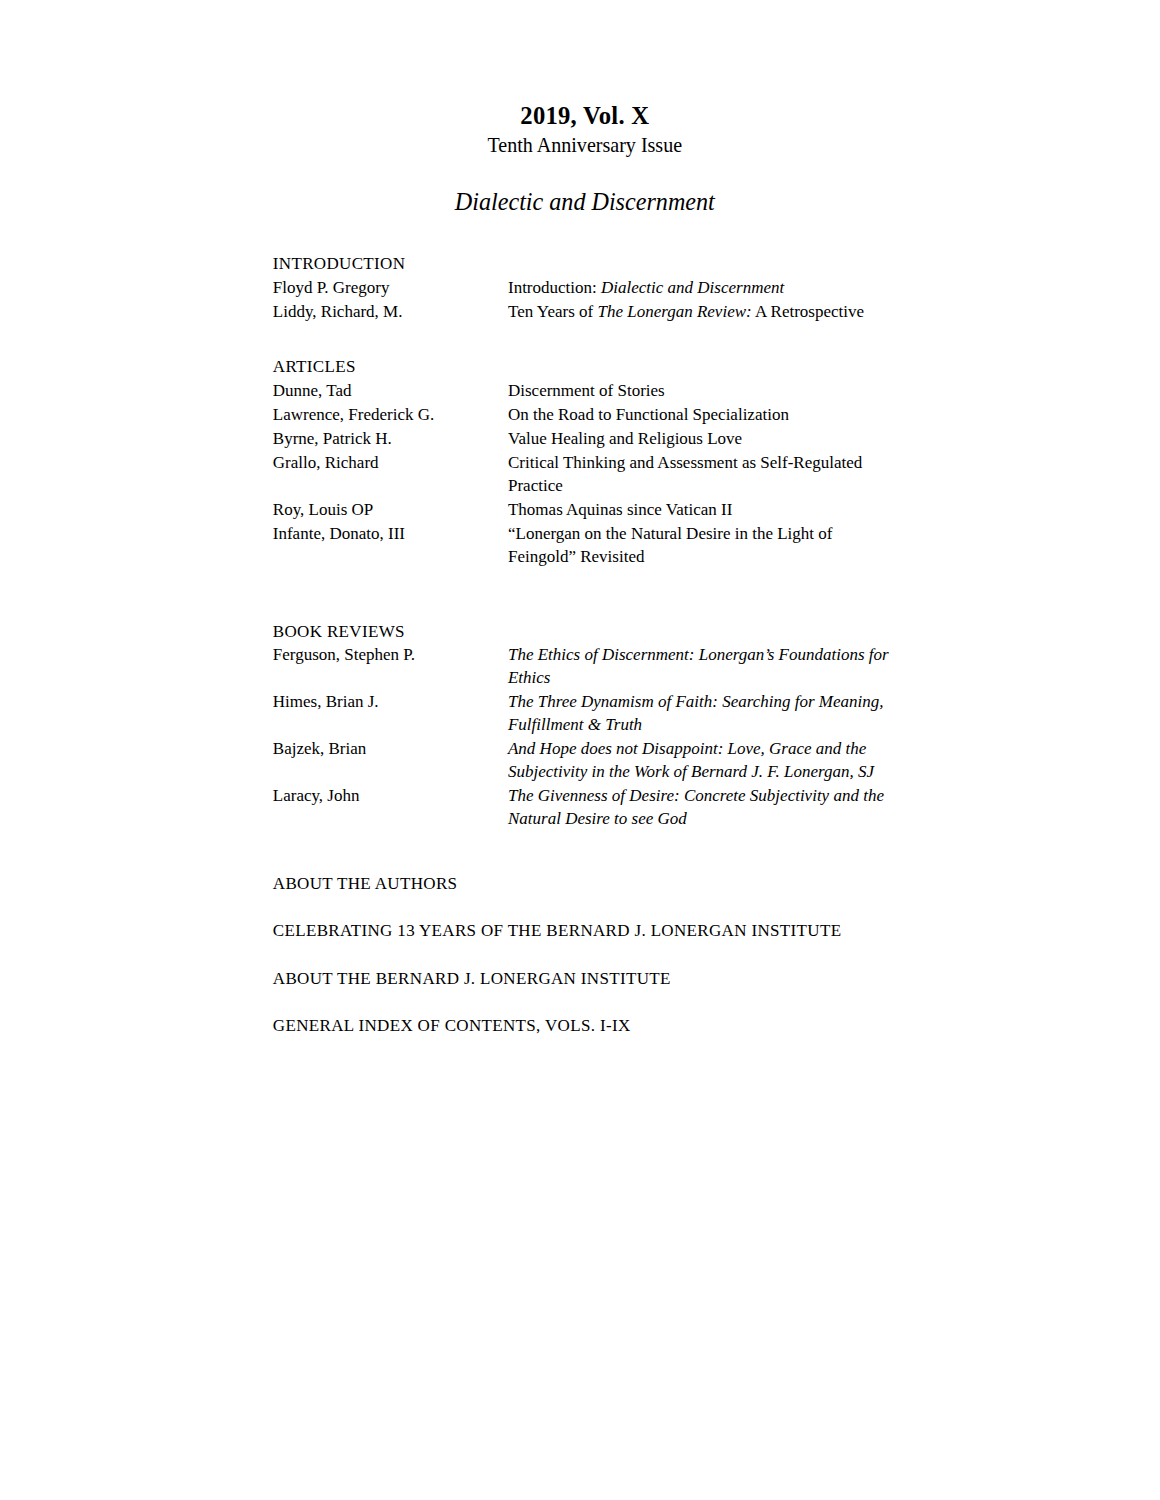2019, Vol. X
Tenth Anniversary Issue
Dialectic and Discernment
Introduction
| Floyd P. Gregory | Introduction: Dialectic and Discernment |
| Liddy, Richard, M. | Ten Years of The Lonergan Review: A Retrospective |
Articles
| Dunne, Tad | Discernment of Stories |
| Lawrence, Frederick G. | On the Road to Functional Specialization |
| Byrne, Patrick H. | Value Healing and Religious Love |
| Grallo, Richard | Critical Thinking and Assessment as Self-Regulated Practice |
| Roy, Louis OP | Thomas Aquinas since Vatican II |
| Infante, Donato, III | “Lonergan on the Natural Desire in the Light of Feingold” Revisited |
Book Reviews
| Ferguson, Stephen P. | The Ethics of Discernment: Lonergan’s Foundations for Ethics |
| Himes, Brian J. | The Three Dynamism of Faith: Searching for Meaning, Fulfillment & Truth |
| Bajzek, Brian | And Hope does not Disappoint: Love, Grace and the Subjectivity in the Work of Bernard J. F. Lonergan, SJ |
| Laracy, John | The Givenness of Desire: Concrete Subjectivity and the Natural Desire to see God |
About the Authors
Celebrating 13 Years of the Bernard J. Lonergan Institute
About the Bernard J. Lonergan Institute
General Index of Contents, Vols. I-IX